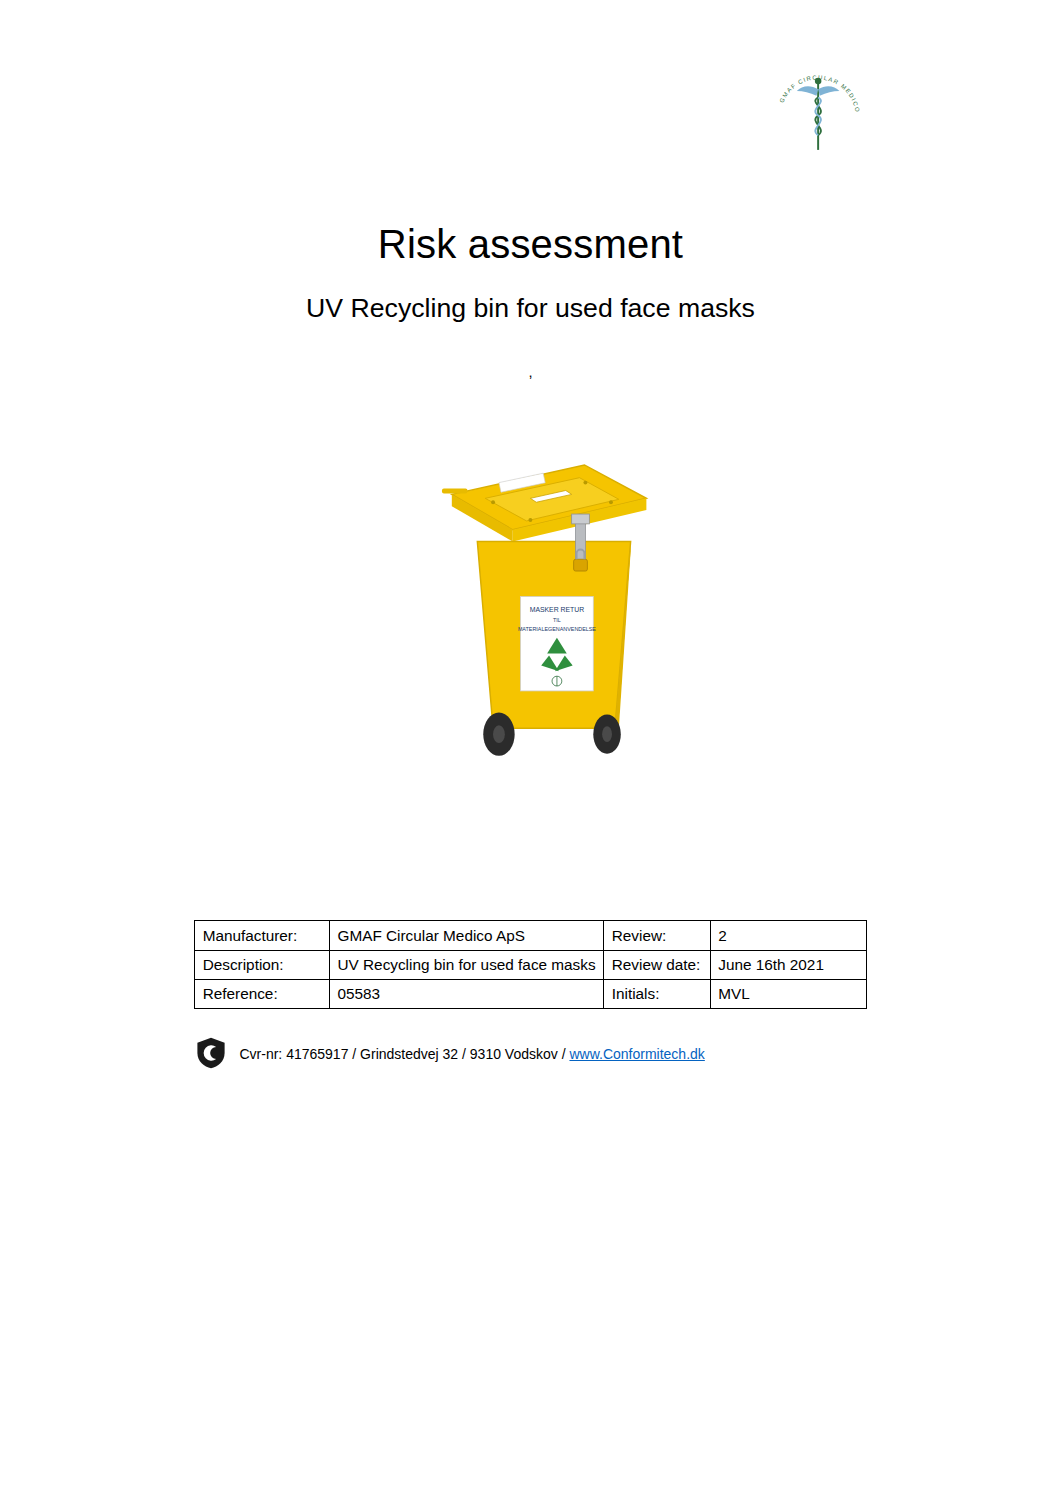GMAF CIRCULAR MEDICO
Risk assessment
UV Recycling bin for used face masks
,
MASKER RETUR TIL MATERIALEGENANVENDELSE
| Manufacturer: | GMAF Circular Medico ApS | Review: | 2 |
| Description: | UV Recycling bin for used face masks | Review date: | June 16th 2021 |
| Reference: | 05583 | Initials: | MVL |
Cvr-nr: 41765917 / Grindstedvej 32 / 9310 Vodskov / www.Conformitech.dk